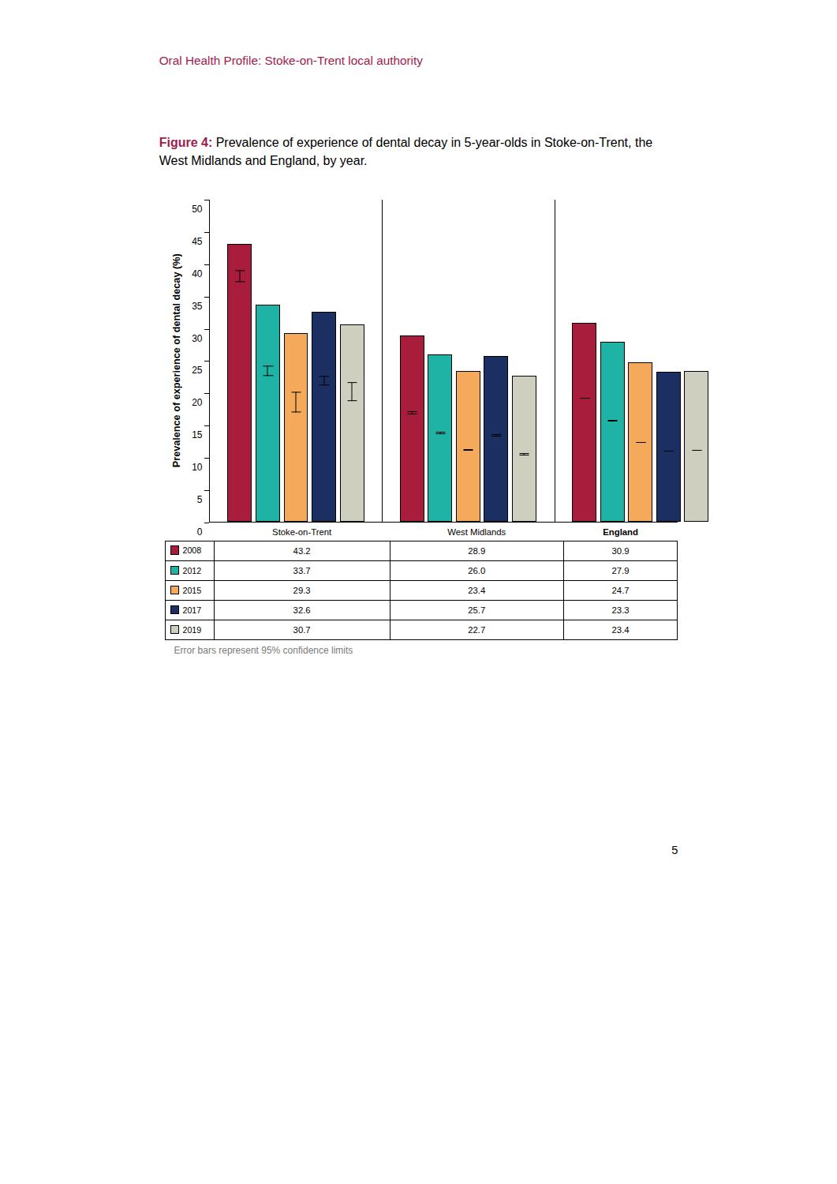Oral Health Profile: Stoke-on-Trent local authority
Figure 4: Prevalence of experience of dental decay in 5-year-olds in Stoke-on-Trent, the West Midlands and England, by year.
Prevalence of experience of dental decay (%)
50 45 40 35 30 25 20 15 10 5 0
| | Stoke-on-Trent | West Midlands | England |
| 2008 | 43.2 | 28.9 | 30.9 |
| 2012 | 33.7 | 26.0 | 27.9 |
| 2015 | 29.3 | 23.4 | 24.7 |
| 2017 | 32.6 | 25.7 | 23.3 |
| 2019 | 30.7 | 22.7 | 23.4 |
Error bars represent 95% confidence limits
5